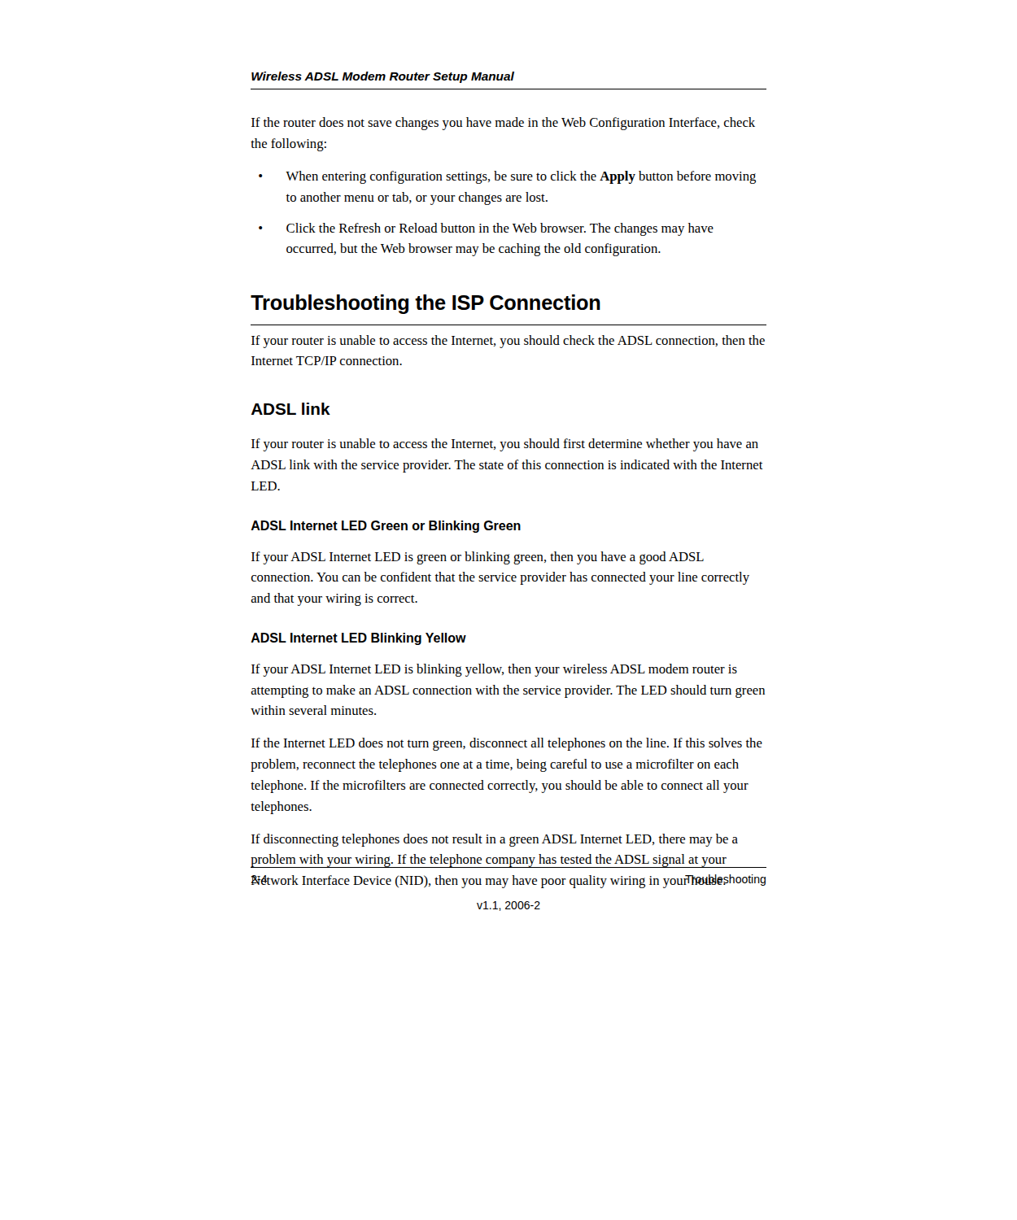Wireless ADSL Modem Router Setup Manual
If the router does not save changes you have made in the Web Configuration Interface, check the following:
When entering configuration settings, be sure to click the Apply button before moving to another menu or tab, or your changes are lost.
Click the Refresh or Reload button in the Web browser. The changes may have occurred, but the Web browser may be caching the old configuration.
Troubleshooting the ISP Connection
If your router is unable to access the Internet, you should check the ADSL connection, then the Internet TCP/IP connection.
ADSL link
If your router is unable to access the Internet, you should first determine whether you have an ADSL link with the service provider. The state of this connection is indicated with the Internet LED.
ADSL Internet LED Green or Blinking Green
If your ADSL Internet LED is green or blinking green, then you have a good ADSL connection. You can be confident that the service provider has connected your line correctly and that your wiring is correct.
ADSL Internet LED Blinking Yellow
If your ADSL Internet LED is blinking yellow, then your wireless ADSL modem router is attempting to make an ADSL connection with the service provider. The LED should turn green within several minutes.
If the Internet LED does not turn green, disconnect all telephones on the line. If this solves the problem, reconnect the telephones one at a time, being careful to use a microfilter on each telephone. If the microfilters are connected correctly, you should be able to connect all your telephones.
If disconnecting telephones does not result in a green ADSL Internet LED, there may be a problem with your wiring. If the telephone company has tested the ADSL signal at your Network Interface Device (NID), then you may have poor quality wiring in your house.
2-4 Troubleshooting
v1.1, 2006-2